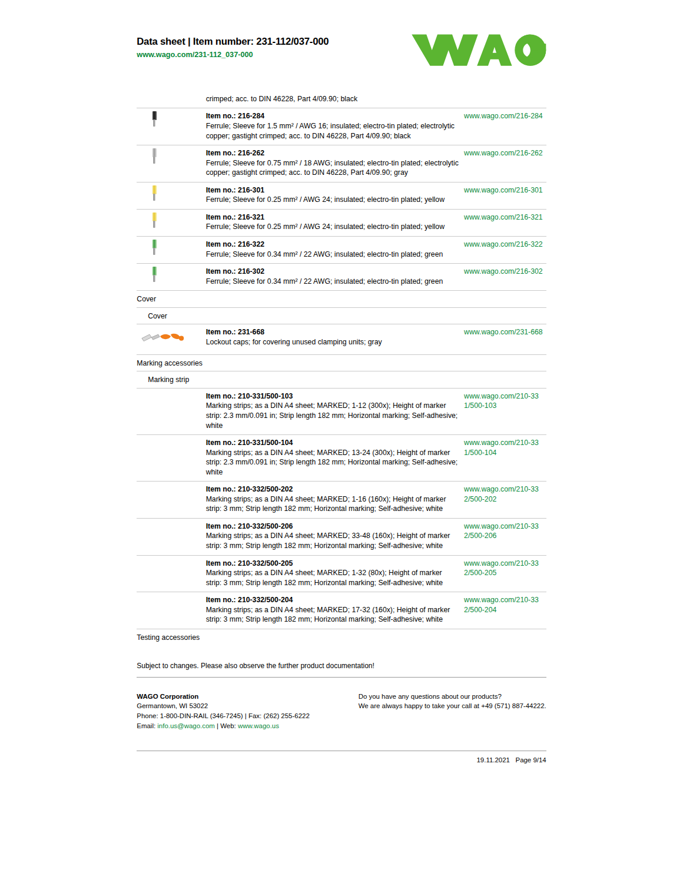Data sheet | Item number: 231-112/037-000
www.wago.com/231-112_037-000
WAGO
| | crimped; acc. to DIN 46228, Part 4/09.90; black | |
| | Item no.: 216-284 Ferrule; Sleeve for 1.5 mm² / AWG 16; insulated; electro-tin plated; electrolytic copper; gastight crimped; acc. to DIN 46228, Part 4/09.90; black | www.wago.com/216-284 |
| | Item no.: 216-262 Ferrule; Sleeve for 0.75 mm² / 18 AWG; insulated; electro-tin plated; electrolytic copper; gastight crimped; acc. to DIN 46228, Part 4/09.90; gray | www.wago.com/216-262 |
| | Item no.: 216-301 Ferrule; Sleeve for 0.25 mm² / AWG 24; insulated; electro-tin plated; yellow | www.wago.com/216-301 |
| | Item no.: 216-321 Ferrule; Sleeve for 0.25 mm² / AWG 24; insulated; electro-tin plated; yellow | www.wago.com/216-321 |
| | Item no.: 216-322 Ferrule; Sleeve for 0.34 mm² / 22 AWG; insulated; electro-tin plated; green | www.wago.com/216-322 |
| | Item no.: 216-302 Ferrule; Sleeve for 0.34 mm² / 22 AWG; insulated; electro-tin plated; green | www.wago.com/216-302 |
| Cover |
| Cover |
| | Item no.: 231-668 Lockout caps; for covering unused clamping units; gray | www.wago.com/231-668 |
| Marking accessories |
| Marking strip |
| | Item no.: 210-331/500-103 Marking strips; as a DIN A4 sheet; MARKED; 1-12 (300x); Height of marker strip: 2.3 mm/0.091 in; Strip length 182 mm; Horizontal marking; Self-adhesive; white | www.wago.com/210-331/500-103 |
| | Item no.: 210-331/500-104 Marking strips; as a DIN A4 sheet; MARKED; 13-24 (300x); Height of marker strip: 2.3 mm/0.091 in; Strip length 182 mm; Horizontal marking; Self-adhesive; white | www.wago.com/210-331/500-104 |
| | Item no.: 210-332/500-202 Marking strips; as a DIN A4 sheet; MARKED; 1-16 (160x); Height of marker strip: 3 mm; Strip length 182 mm; Horizontal marking; Self-adhesive; white | www.wago.com/210-332/500-202 |
| | Item no.: 210-332/500-206 Marking strips; as a DIN A4 sheet; MARKED; 33-48 (160x); Height of marker strip: 3 mm; Strip length 182 mm; Horizontal marking; Self-adhesive; white | www.wago.com/210-332/500-206 |
| | Item no.: 210-332/500-205 Marking strips; as a DIN A4 sheet; MARKED; 1-32 (80x); Height of marker strip: 3 mm; Strip length 182 mm; Horizontal marking; Self-adhesive; white | www.wago.com/210-332/500-205 |
| | Item no.: 210-332/500-204 Marking strips; as a DIN A4 sheet; MARKED; 17-32 (160x); Height of marker strip: 3 mm; Strip length 182 mm; Horizontal marking; Self-adhesive; white | www.wago.com/210-332/500-204 |
| Testing accessories |
Subject to changes. Please also observe the further product documentation!
WAGO Corporation
Germantown, WI 53022
Phone: 1-800-DIN-RAIL (346-7245) | Fax: (262) 255-6222
Email: info.us@wago.com | Web: www.wago.us
Do you have any questions about our products?
We are always happy to take your call at +49 (571) 887-44222.
19.11.2021 Page 9/14